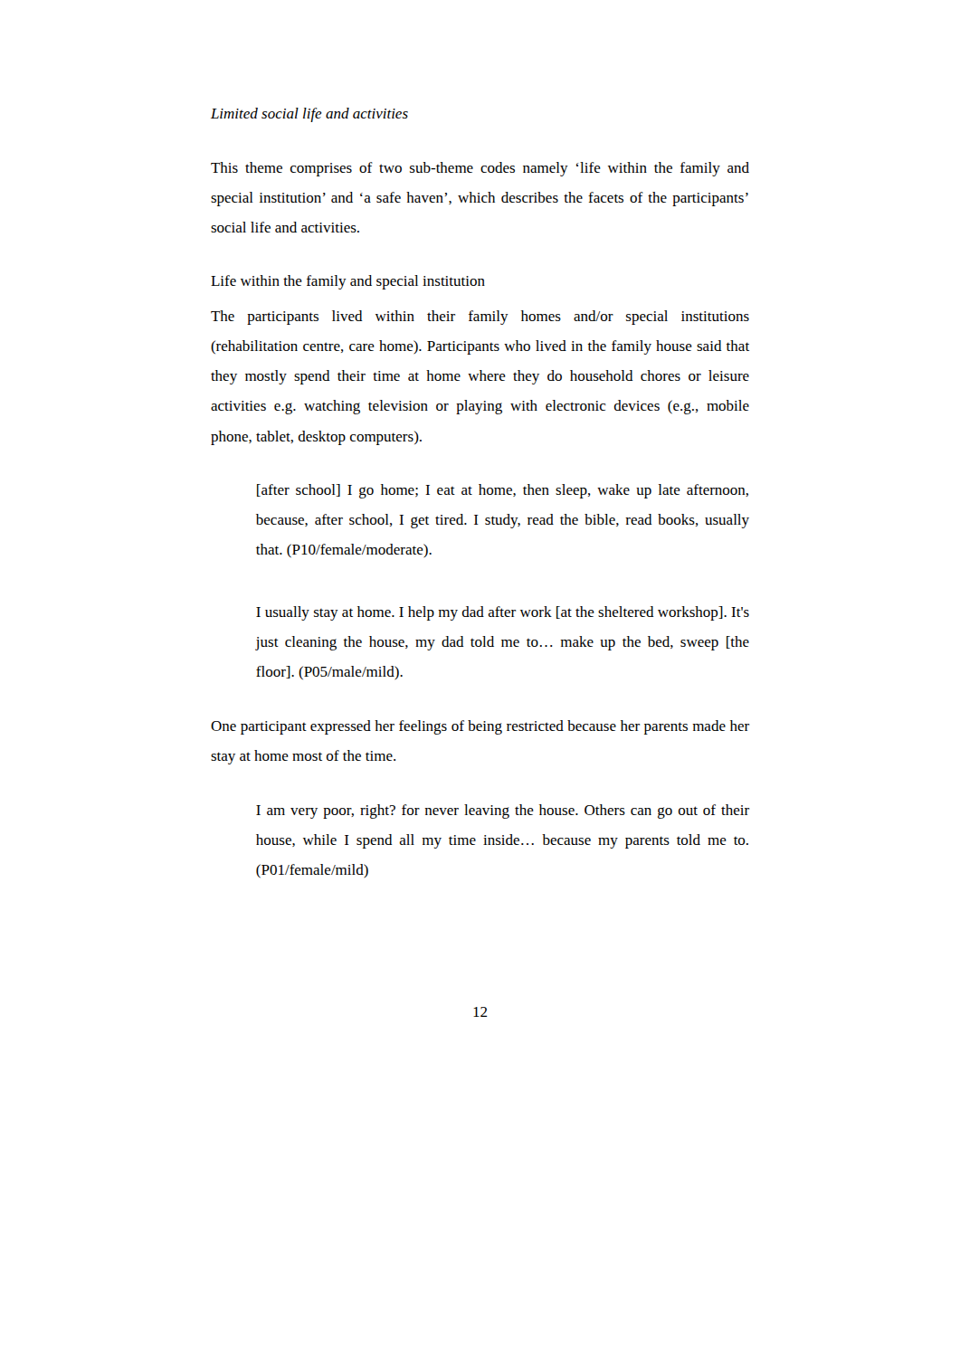Limited social life and activities
This theme comprises of two sub-theme codes namely ‘life within the family and special institution’ and ‘a safe haven’, which describes the facets of the participants’ social life and activities.
Life within the family and special institution
The participants lived within their family homes and/or special institutions (rehabilitation centre, care home). Participants who lived in the family house said that they mostly spend their time at home where they do household chores or leisure activities e.g. watching television or playing with electronic devices (e.g., mobile phone, tablet, desktop computers).
[after school] I go home; I eat at home, then sleep, wake up late afternoon, because, after school, I get tired. I study, read the bible, read books, usually that. (P10/female/moderate).
I usually stay at home. I help my dad after work [at the sheltered workshop]. It's just cleaning the house, my dad told me to… make up the bed, sweep [the floor]. (P05/male/mild).
One participant expressed her feelings of being restricted because her parents made her stay at home most of the time.
I am very poor, right? for never leaving the house. Others can go out of their house, while I spend all my time inside… because my parents told me to. (P01/female/mild)
12